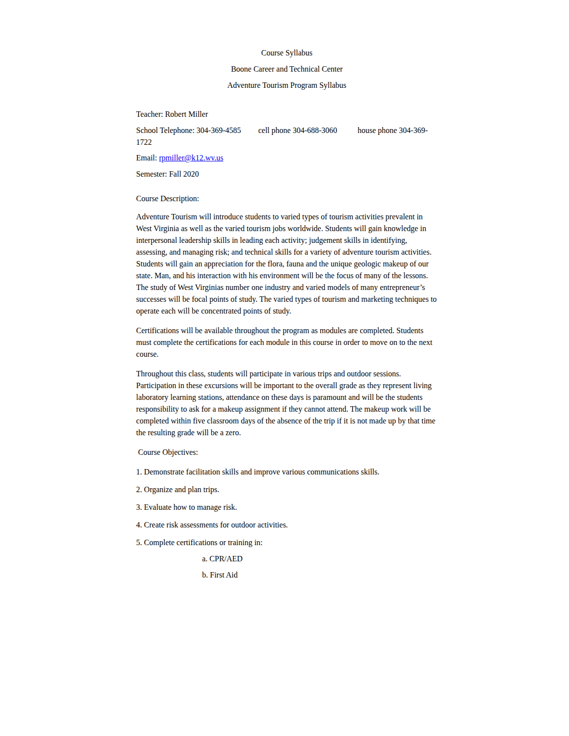Course Syllabus
Boone Career and Technical Center
Adventure Tourism Program Syllabus
Teacher: Robert Miller
School Telephone: 304-369-4585 cell phone 304-688-3060 house phone 304-369-1722
Email: rpmiller@k12.wv.us
Semester: Fall 2020
Course Description:
Adventure Tourism will introduce students to varied types of tourism activities prevalent in West Virginia as well as the varied tourism jobs worldwide. Students will gain knowledge in interpersonal leadership skills in leading each activity; judgement skills in identifying, assessing, and managing risk; and technical skills for a variety of adventure tourism activities. Students will gain an appreciation for the flora, fauna and the unique geologic makeup of our state. Man, and his interaction with his environment will be the focus of many of the lessons. The study of West Virginias number one industry and varied models of many entrepreneur’s successes will be focal points of study. The varied types of tourism and marketing techniques to operate each will be concentrated points of study.
Certifications will be available throughout the program as modules are completed. Students must complete the certifications for each module in this course in order to move on to the next course.
Throughout this class, students will participate in various trips and outdoor sessions. Participation in these excursions will be important to the overall grade as they represent living laboratory learning stations, attendance on these days is paramount and will be the students responsibility to ask for a makeup assignment if they cannot attend. The makeup work will be completed within five classroom days of the absence of the trip if it is not made up by that time the resulting grade will be a zero.
Course Objectives:
1. Demonstrate facilitation skills and improve various communications skills.
2. Organize and plan trips.
3. Evaluate how to manage risk.
4. Create risk assessments for outdoor activities.
5. Complete certifications or training in:
a. CPR/AED
b. First Aid